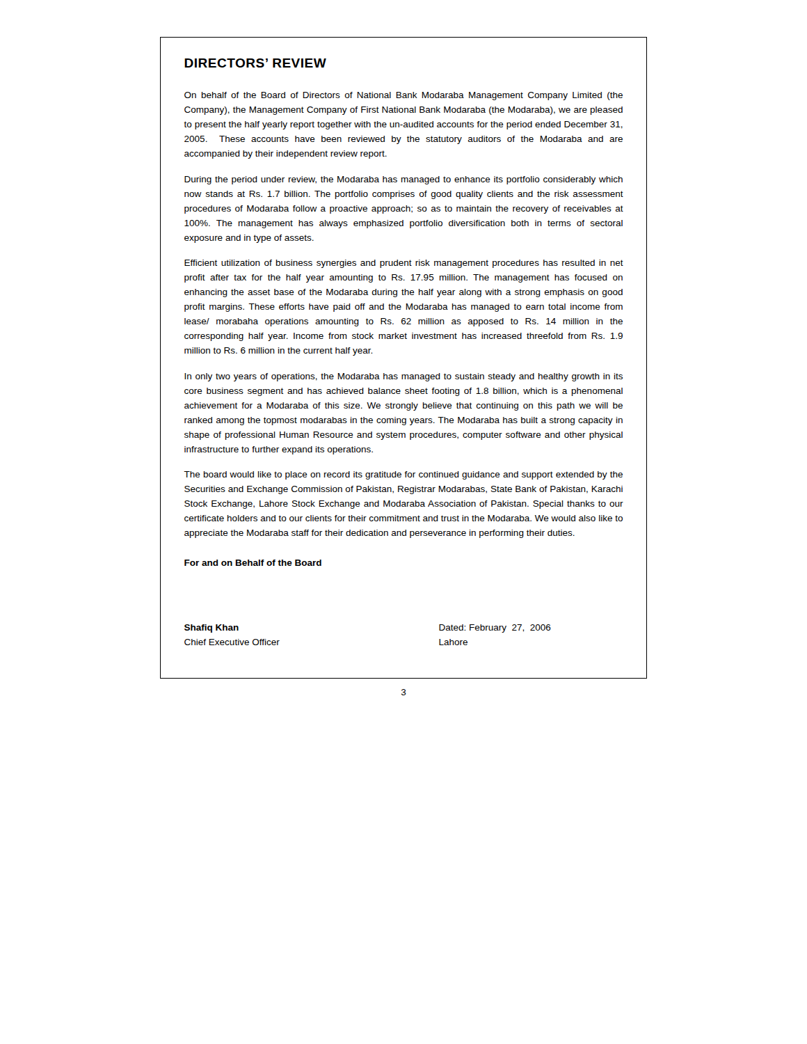DIRECTORS’ REVIEW
On behalf of the Board of Directors of National Bank Modaraba Management Company Limited (the Company), the Management Company of First National Bank Modaraba (the Modaraba), we are pleased to present the half yearly report together with the un-audited accounts for the period ended December 31, 2005. These accounts have been reviewed by the statutory auditors of the Modaraba and are accompanied by their independent review report.
During the period under review, the Modaraba has managed to enhance its portfolio considerably which now stands at Rs. 1.7 billion. The portfolio comprises of good quality clients and the risk assessment procedures of Modaraba follow a proactive approach; so as to maintain the recovery of receivables at 100%. The management has always emphasized portfolio diversification both in terms of sectoral exposure and in type of assets.
Efficient utilization of business synergies and prudent risk management procedures has resulted in net profit after tax for the half year amounting to Rs. 17.95 million. The management has focused on enhancing the asset base of the Modaraba during the half year along with a strong emphasis on good profit margins. These efforts have paid off and the Modaraba has managed to earn total income from lease/ morabaha operations amounting to Rs. 62 million as apposed to Rs. 14 million in the corresponding half year. Income from stock market investment has increased threefold from Rs. 1.9 million to Rs. 6 million in the current half year.
In only two years of operations, the Modaraba has managed to sustain steady and healthy growth in its core business segment and has achieved balance sheet footing of 1.8 billion, which is a phenomenal achievement for a Modaraba of this size. We strongly believe that continuing on this path we will be ranked among the topmost modarabas in the coming years. The Modaraba has built a strong capacity in shape of professional Human Resource and system procedures, computer software and other physical infrastructure to further expand its operations.
The board would like to place on record its gratitude for continued guidance and support extended by the Securities and Exchange Commission of Pakistan, Registrar Modarabas, State Bank of Pakistan, Karachi Stock Exchange, Lahore Stock Exchange and Modaraba Association of Pakistan. Special thanks to our certificate holders and to our clients for their commitment and trust in the Modaraba. We would also like to appreciate the Modaraba staff for their dedication and perseverance in performing their duties.
For and on Behalf of the Board
| Shafiq Khan Chief Executive Officer | Dated: February 27, 2006 Lahore |
3